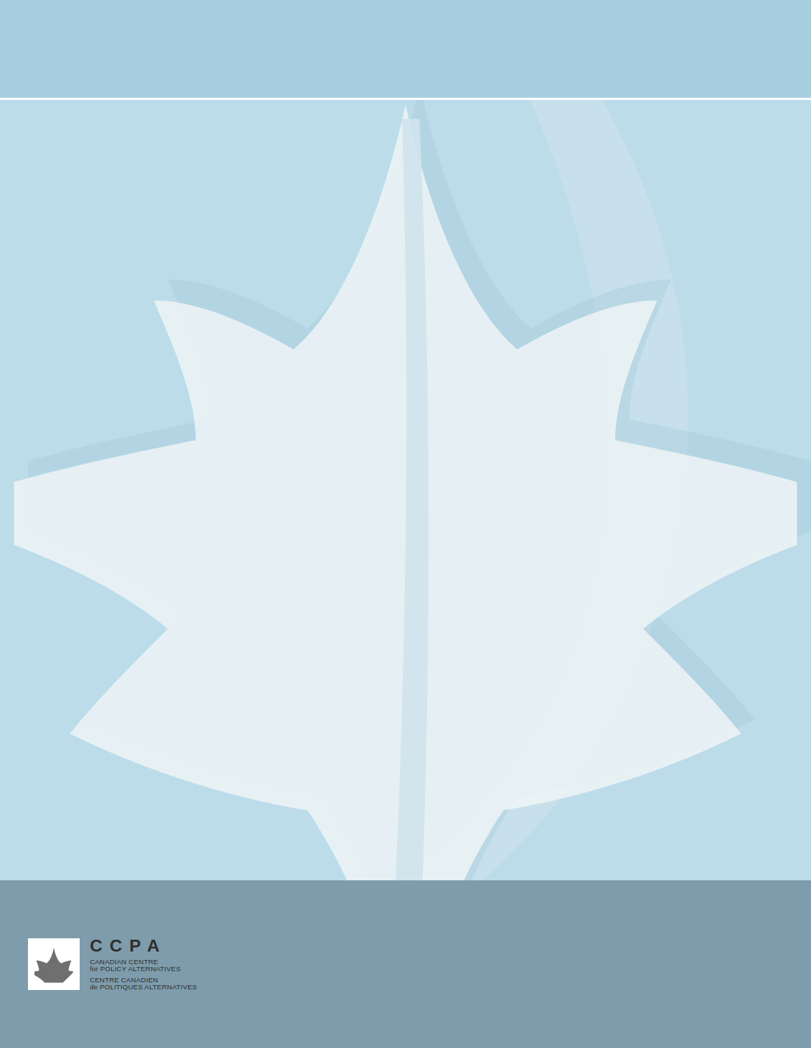CCPA Canadian Centre for POLICY ALTERNATIVES Centre Canadien de POLITIQUES ALTERNATIVES